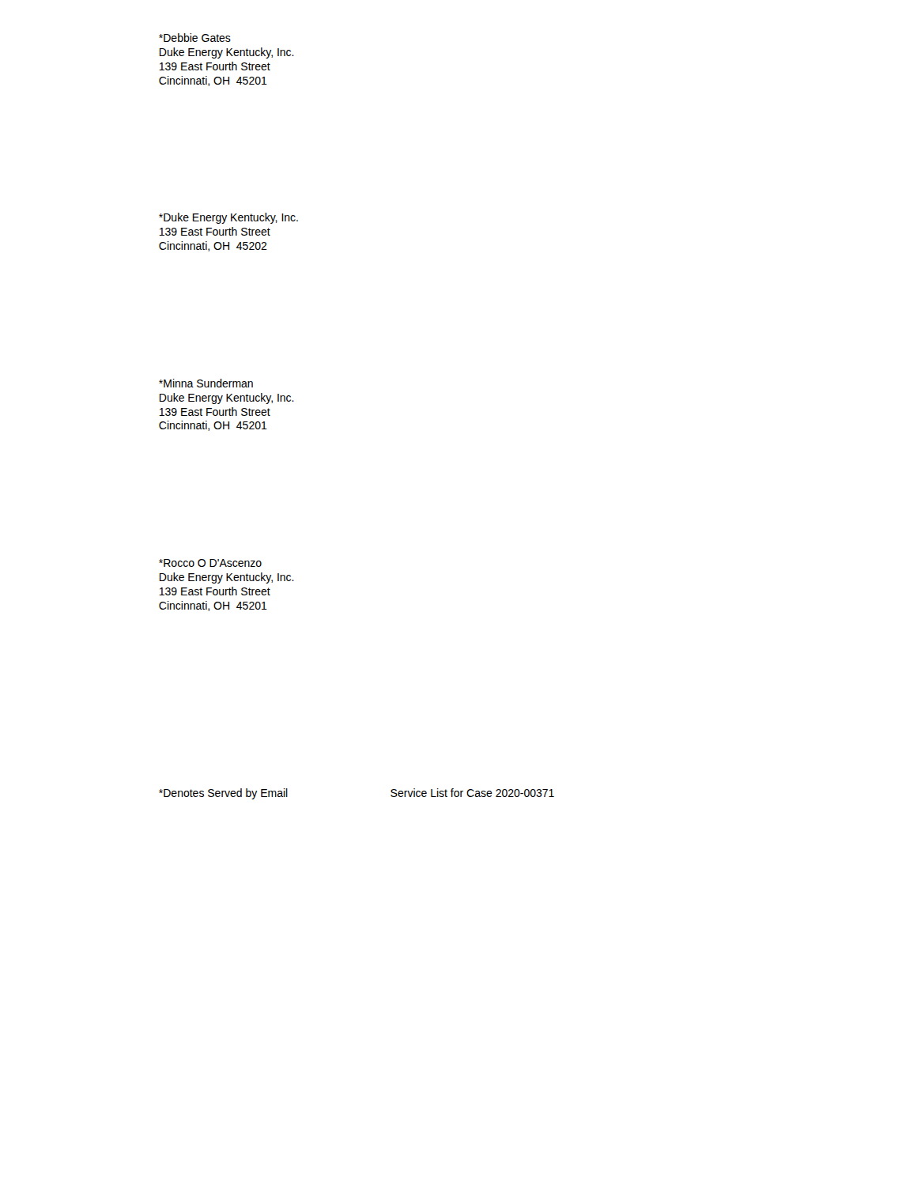*Debbie Gates
Duke Energy Kentucky, Inc.
139 East Fourth Street
Cincinnati, OH 45201
*Duke Energy Kentucky, Inc.
139 East Fourth Street
Cincinnati, OH 45202
*Minna Sunderman
Duke Energy Kentucky, Inc.
139 East Fourth Street
Cincinnati, OH 45201
*Rocco O D'Ascenzo
Duke Energy Kentucky, Inc.
139 East Fourth Street
Cincinnati, OH 45201
*Denotes Served by Email Service List for Case 2020-00371